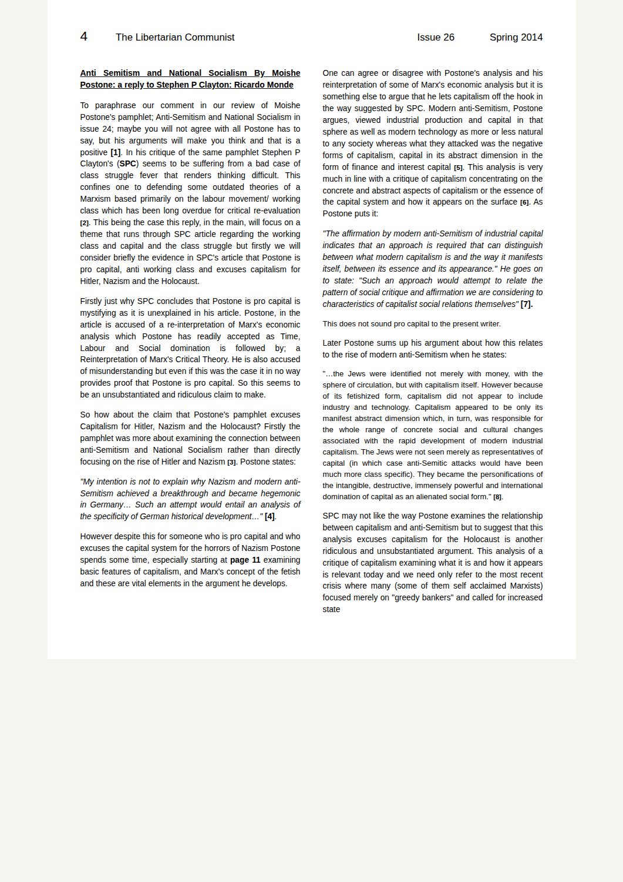4 The Libertarian Communist Issue 26 Spring 2014
Anti Semitism and National Socialism By Moishe Postone: a reply to Stephen P Clayton: Ricardo Monde
To paraphrase our comment in our review of Moishe Postone's pamphlet; Anti-Semitism and National Socialism in issue 24; maybe you will not agree with all Postone has to say, but his arguments will make you think and that is a positive [1]. In his critique of the same pamphlet Stephen P Clayton's (SPC) seems to be suffering from a bad case of class struggle fever that renders thinking difficult. This confines one to defending some outdated theories of a Marxism based primarily on the labour movement/ working class which has been long overdue for critical re-evaluation [2]. This being the case this reply, in the main, will focus on a theme that runs through SPC article regarding the working class and capital and the class struggle but firstly we will consider briefly the evidence in SPC's article that Postone is pro capital, anti working class and excuses capitalism for Hitler, Nazism and the Holocaust.
Firstly just why SPC concludes that Postone is pro capital is mystifying as it is unexplained in his article. Postone, in the article is accused of a re-interpretation of Marx's economic analysis which Postone has readily accepted as Time, Labour and Social domination is followed by; a Reinterpretation of Marx's Critical Theory. He is also accused of misunderstanding but even if this was the case it in no way provides proof that Postone is pro capital. So this seems to be an unsubstantiated and ridiculous claim to make.
So how about the claim that Postone's pamphlet excuses Capitalism for Hitler, Nazism and the Holocaust? Firstly the pamphlet was more about examining the connection between anti-Semitism and National Socialism rather than directly focusing on the rise of Hitler and Nazism [3]. Postone states:
"My intention is not to explain why Nazism and modern anti-Semitism achieved a breakthrough and became hegemonic in Germany… Such an attempt would entail an analysis of the specificity of German historical development…" [4].
However despite this for someone who is pro capital and who excuses the capital system for the horrors of Nazism Postone spends some time, especially starting at page 11 examining basic features of capitalism, and Marx's concept of the fetish and these are vital elements in the argument he develops.
One can agree or disagree with Postone's analysis and his reinterpretation of some of Marx's economic analysis but it is something else to argue that he lets capitalism off the hook in the way suggested by SPC. Modern anti-Semitism, Postone argues, viewed industrial production and capital in that sphere as well as modern technology as more or less natural to any society whereas what they attacked was the negative forms of capitalism, capital in its abstract dimension in the form of finance and interest capital [5]. This analysis is very much in line with a critique of capitalism concentrating on the concrete and abstract aspects of capitalism or the essence of the capital system and how it appears on the surface [6]. As Postone puts it:
"The affirmation by modern anti-Semitism of industrial capital indicates that an approach is required that can distinguish between what modern capitalism is and the way it manifests itself, between its essence and its appearance." He goes on to state: "Such an approach would attempt to relate the pattern of social critique and affirmation we are considering to characteristics of capitalist social relations themselves" [7].
This does not sound pro capital to the present writer.
Later Postone sums up his argument about how this relates to the rise of modern anti-Semitism when he states:
"…the Jews were identified not merely with money, with the sphere of circulation, but with capitalism itself. However because of its fetishized form, capitalism did not appear to include industry and technology. Capitalism appeared to be only its manifest abstract dimension which, in turn, was responsible for the whole range of concrete social and cultural changes associated with the rapid development of modern industrial capitalism. The Jews were not seen merely as representatives of capital (in which case anti-Semitic attacks would have been much more class specific). They became the personifications of the intangible, destructive, immensely powerful and international domination of capital as an alienated social form." [8].
SPC may not like the way Postone examines the relationship between capitalism and anti-Semitism but to suggest that this analysis excuses capitalism for the Holocaust is another ridiculous and unsubstantiated argument. This analysis of a critique of capitalism examining what it is and how it appears is relevant today and we need only refer to the most recent crisis where many (some of them self acclaimed Marxists) focused merely on "greedy bankers" and called for increased state